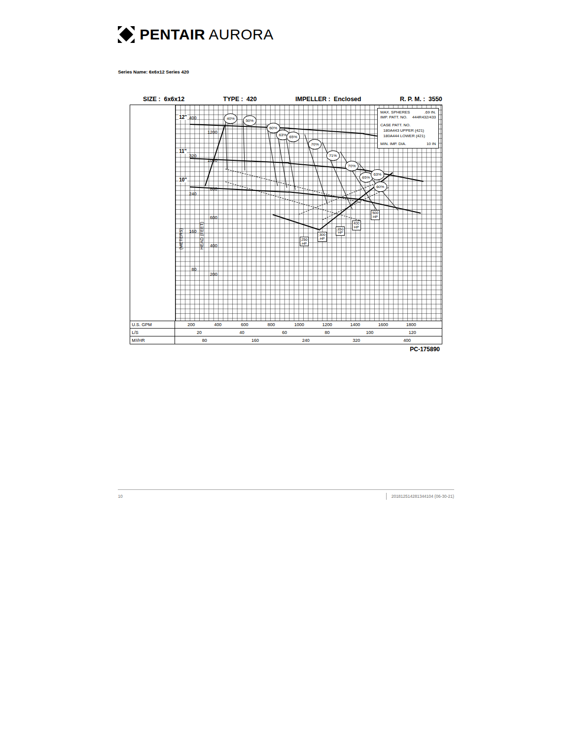PENTAIR AURORA
Series Name: 6x6x12 Series 420
SIZE : 6x6x12 TYPE : 420 IMPELLER : Enclosed R. P. M. : 3550
400
320
240
160
80
1200
1000
800
600
400
200
(METERS)
HEAD (FEET)
12"
11"
10"
40%
50%
60%
63%
65%
70%
71%
70%
65%
63%
60%
250
HP
300
HP
350
HP
400
HP
500
HP
MAX. SPHERES.69 IN.
IMP. PATT. NO. 444R432/433
CASE PATT. NO.
180A443 UPPER (421)
180A444 LOWER (421)
MIN. IMP. DIA. 10 IN
U.S. GPM
200 400 600 800 1000 1200 1400 1600 1800
L/S
20 40 60 80 100 120
M3/HR
80 160 240 320 400
PC-175890
10
201812514281344104 (06-30-21)